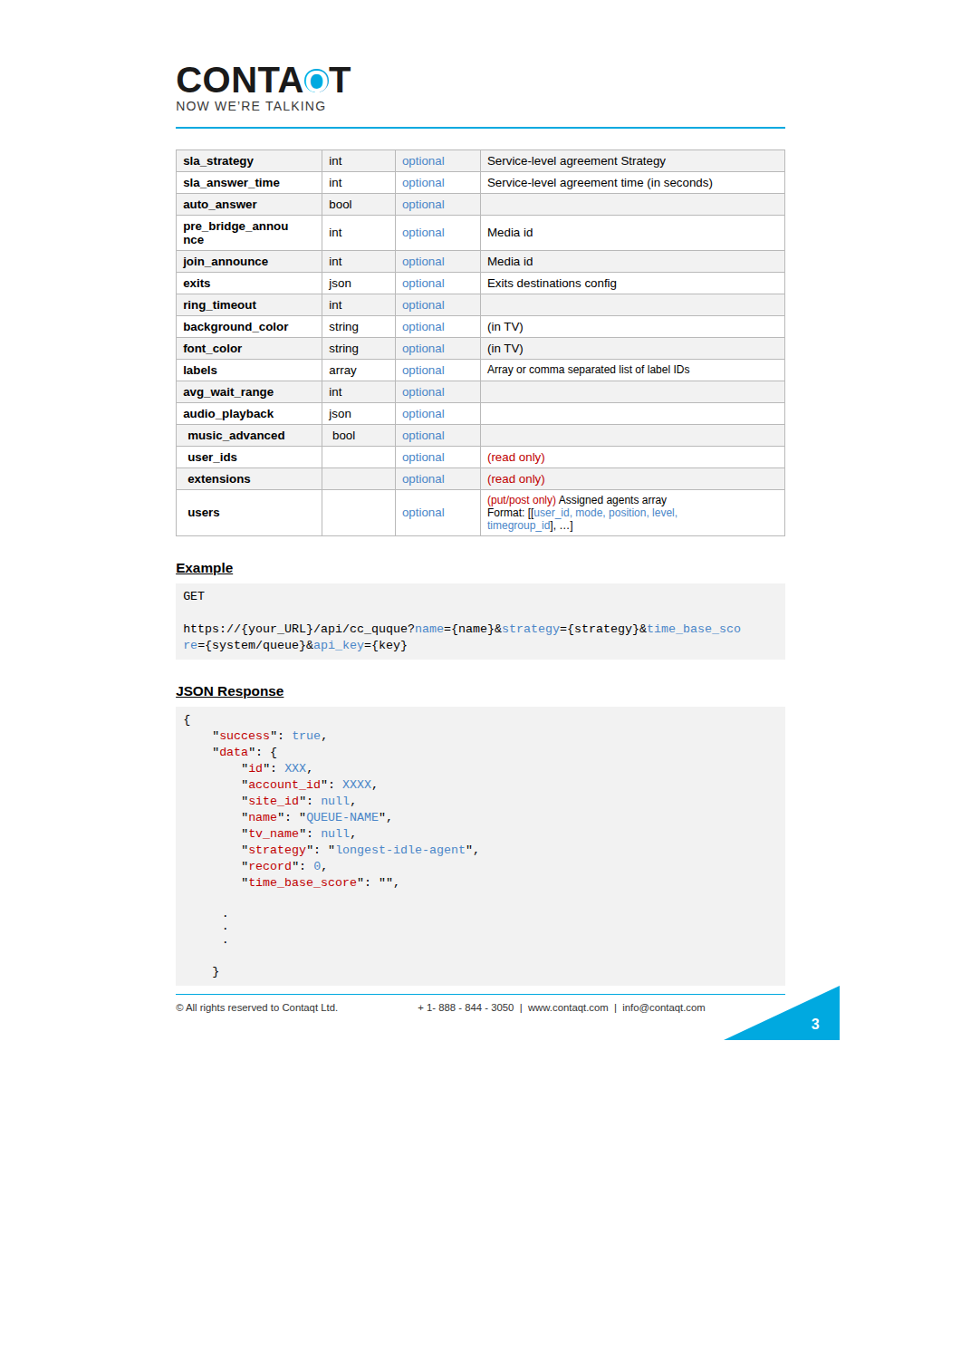CONTAQT
NOW WE’RE TALKING
| sla_strategy | int | optional | Service-level agreement Strategy |
| sla_answer_time | int | optional | Service-level agreement time (in seconds) |
| auto_answer | bool | optional | |
| pre_bridge_annou nce | int | optional | Media id |
| join_announce | int | optional | Media id |
| exits | json | optional | Exits destinations config |
| ring_timeout | int | optional | |
| background_color | string | optional | (in TV) |
| font_color | string | optional | (in TV) |
| labels | array | optional | Array or comma separated list of label IDs |
| avg_wait_range | int | optional | |
| audio_playback | json | optional | |
| music_advanced | bool | optional | |
| user_ids | | optional | (read only) |
| extensions | | optional | (read only) |
| users | | optional | (put/post only) Assigned agents array Format: [[ user_id, mode, position, level, timegroup_id ], …] |
Example
GET

https://{your_URL}/api/cc_quque?name={name}&strategy={strategy}&time_base_sco
re={system/queue}&api_key={key}
JSON Response
{
    "success": true,
    "data": {
        "id": XXX,
        "account_id": XXXX,
        "site_id": null,
        "name": "QUEUE-NAME",
        "tv_name": null,
        "strategy": "longest-idle-agent",
        "record": 0,
        "time_base_score": "",
        ...
    }
© All rights reserved to Contaqt Ltd.
+ 1- 888 - 844 - 3050 | www.contaqt.com | info@contaqt.com
3